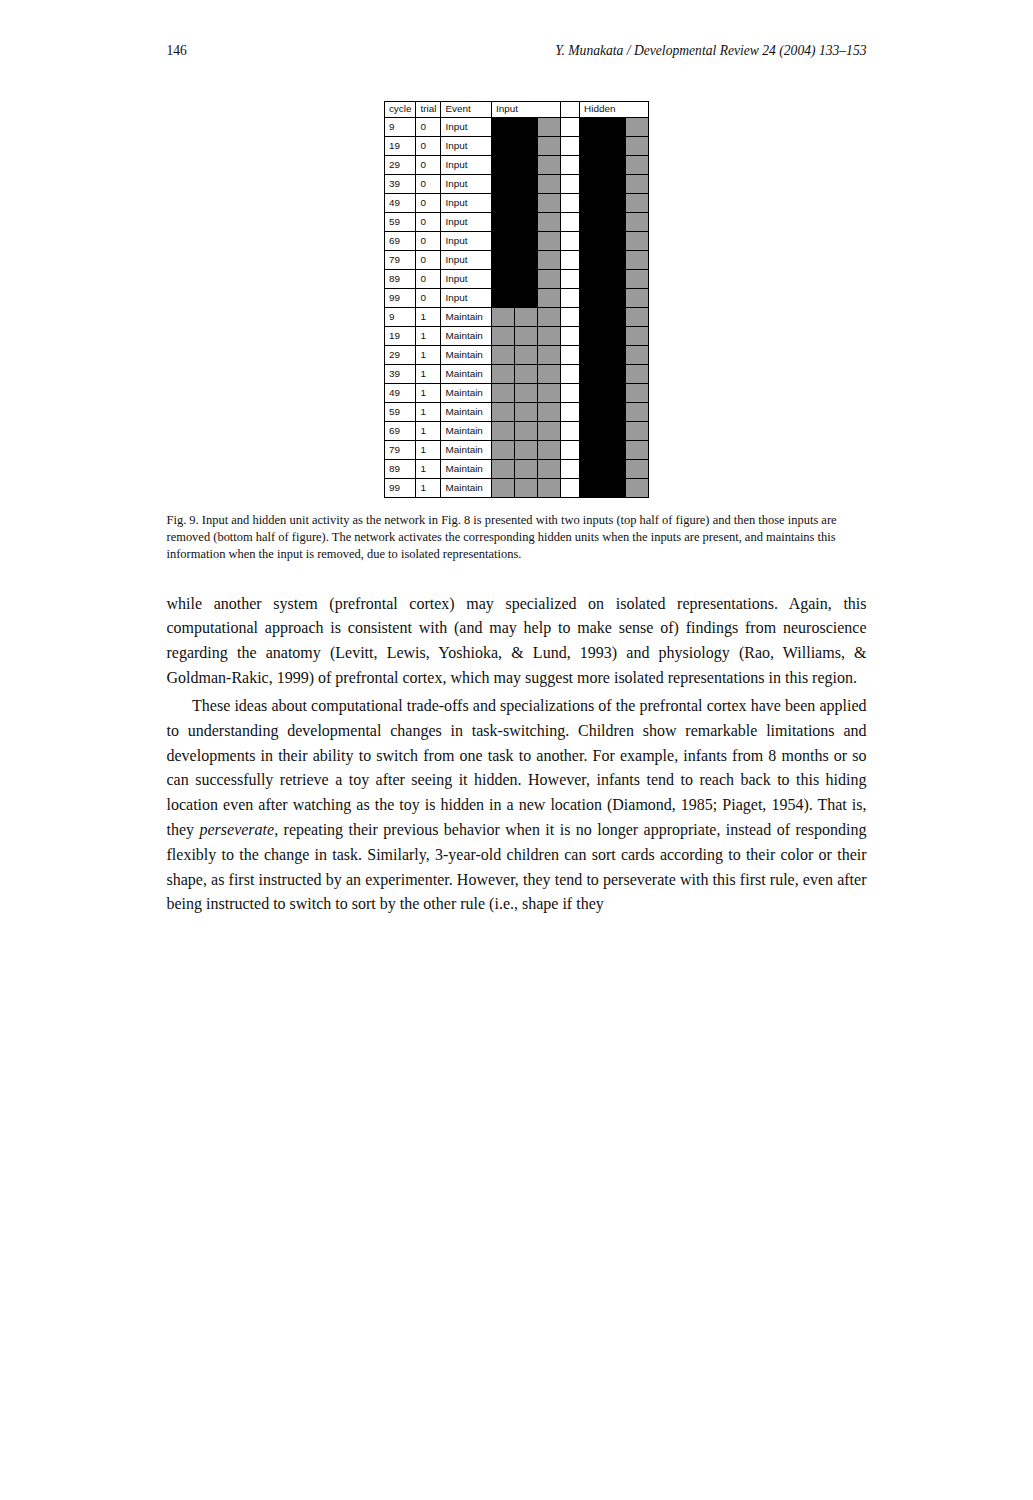146 Y. Munakata / Developmental Review 24 (2004) 133–153
| cycle | trial | Event | Input | | Hidden |
| --- | --- | --- | --- | --- | --- |
| 9 | 0 | Input | | | | | | | |
| 19 | 0 | Input | | | | | | | |
| 29 | 0 | Input | | | | | | | |
| 39 | 0 | Input | | | | | | | |
| 49 | 0 | Input | | | | | | | |
| 59 | 0 | Input | | | | | | | |
| 69 | 0 | Input | | | | | | | |
| 79 | 0 | Input | | | | | | | |
| 89 | 0 | Input | | | | | | | |
| 99 | 0 | Input | | | | | | | |
| 9 | 1 | Maintain | | | | | | | |
| 19 | 1 | Maintain | | | | | | | |
| 29 | 1 | Maintain | | | | | | | |
| 39 | 1 | Maintain | | | | | | | |
| 49 | 1 | Maintain | | | | | | | |
| 59 | 1 | Maintain | | | | | | | |
| 69 | 1 | Maintain | | | | | | | |
| 79 | 1 | Maintain | | | | | | | |
| 89 | 1 | Maintain | | | | | | | |
| 99 | 1 | Maintain | | | | | | | |
Fig. 9. Input and hidden unit activity as the network in Fig. 8 is presented with two inputs (top half of figure) and then those inputs are removed (bottom half of figure). The network activates the corresponding hidden units when the inputs are present, and maintains this information when the input is removed, due to isolated representations.
while another system (prefrontal cortex) may specialized on isolated representations. Again, this computational approach is consistent with (and may help to make sense of) findings from neuroscience regarding the anatomy (Levitt, Lewis, Yoshioka, & Lund, 1993) and physiology (Rao, Williams, & Goldman-Rakic, 1999) of prefrontal cortex, which may suggest more isolated representations in this region.
These ideas about computational trade-offs and specializations of the prefrontal cortex have been applied to understanding developmental changes in task-switching. Children show remarkable limitations and developments in their ability to switch from one task to another. For example, infants from 8 months or so can successfully retrieve a toy after seeing it hidden. However, infants tend to reach back to this hiding location even after watching as the toy is hidden in a new location (Diamond, 1985; Piaget, 1954). That is, they perseverate, repeating their previous behavior when it is no longer appropriate, instead of responding flexibly to the change in task. Similarly, 3-year-old children can sort cards according to their color or their shape, as first instructed by an experimenter. However, they tend to perseverate with this first rule, even after being instructed to switch to sort by the other rule (i.e., shape if they